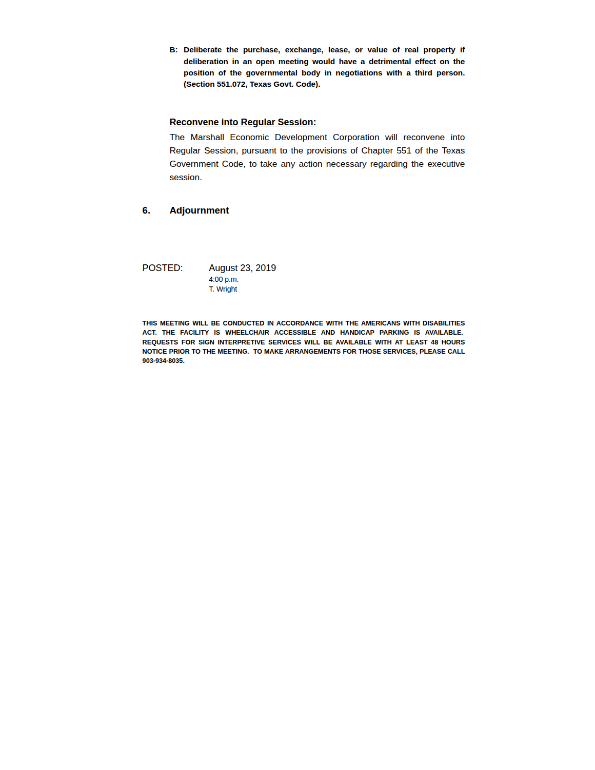B: Deliberate the purchase, exchange, lease, or value of real property if deliberation in an open meeting would have a detrimental effect on the position of the governmental body in negotiations with a third person. (Section 551.072, Texas Govt. Code).
Reconvene into Regular Session:
The Marshall Economic Development Corporation will reconvene into Regular Session, pursuant to the provisions of Chapter 551 of the Texas Government Code, to take any action necessary regarding the executive session.
6. Adjournment
POSTED: August 23, 2019
4:00 p.m.
T. Wright
THIS MEETING WILL BE CONDUCTED IN ACCORDANCE WITH THE AMERICANS WITH DISABILITIES ACT. THE FACILITY IS WHEELCHAIR ACCESSIBLE AND HANDICAP PARKING IS AVAILABLE. REQUESTS FOR SIGN INTERPRETIVE SERVICES WILL BE AVAILABLE WITH AT LEAST 48 HOURS NOTICE PRIOR TO THE MEETING. TO MAKE ARRANGEMENTS FOR THOSE SERVICES, PLEASE CALL 903-934-8035.